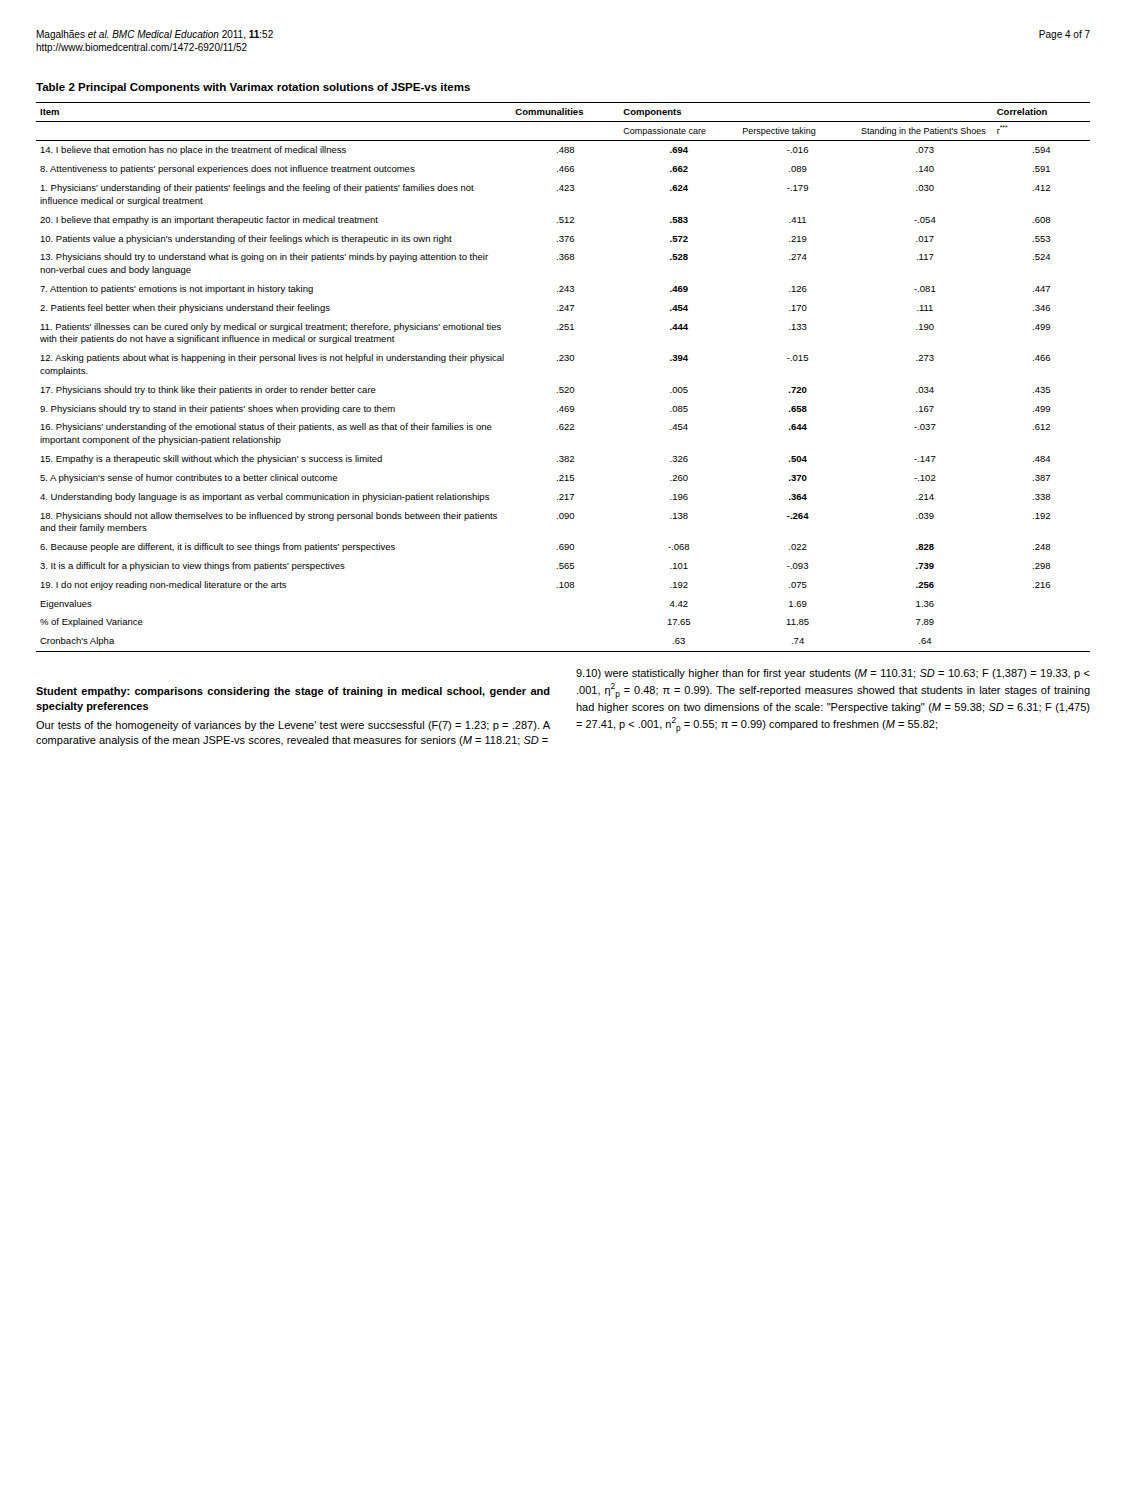Magalhães et al. BMC Medical Education 2011, 11:52
http://www.biomedcentral.com/1472-6920/11/52
Page 4 of 7
Table 2 Principal Components with Varimax rotation solutions of JSPE-vs items
| Item | Communalities | Components | Correlation |
| --- | --- | --- | --- |
| | | Compassionate care | Perspective taking | Standing in the Patient's Shoes | r *** |
| 14. I believe that emotion has no place in the treatment of medical illness | .488 | .694 | -.016 | .073 | .594 |
| 8. Attentiveness to patients' personal experiences does not influence treatment outcomes | .466 | .662 | .089 | .140 | .591 |
| 1. Physicians' understanding of their patients' feelings and the feeling of their patients' families does not influence medical or surgical treatment | .423 | .624 | -.179 | .030 | .412 |
| 20. I believe that empathy is an important therapeutic factor in medical treatment | .512 | .583 | .411 | -.054 | .608 |
| 10. Patients value a physician's understanding of their feelings which is therapeutic in its own right | .376 | .572 | .219 | .017 | .553 |
| 13. Physicians should try to understand what is going on in their patients' minds by paying attention to their non-verbal cues and body language | .368 | .528 | .274 | .117 | .524 |
| 7. Attention to patients' emotions is not important in history taking | .243 | .469 | .126 | -.081 | .447 |
| 2. Patients feel better when their physicians understand their feelings | .247 | .454 | .170 | .111 | .346 |
| 11. Patients' illnesses can be cured only by medical or surgical treatment; therefore, physicians' emotional ties with their patients do not have a significant influence in medical or surgical treatment | .251 | .444 | .133 | .190 | .499 |
| 12. Asking patients about what is happening in their personal lives is not helpful in understanding their physical complaints. | .230 | .394 | -.015 | .273 | .466 |
| 17. Physicians should try to think like their patients in order to render better care | .520 | .005 | .720 | .034 | .435 |
| 9. Physicians should try to stand in their patients' shoes when providing care to them | .469 | .085 | .658 | .167 | .499 |
| 16. Physicians' understanding of the emotional status of their patients, as well as that of their families is one important component of the physician-patient relationship | .622 | .454 | .644 | -.037 | .612 |
| 15. Empathy is a therapeutic skill without which the physician' s success is limited | .382 | .326 | .504 | -.147 | .484 |
| 5. A physician's sense of humor contributes to a better clinical outcome | .215 | .260 | .370 | -.102 | .387 |
| 4. Understanding body language is as important as verbal communication in physician-patient relationships | .217 | .196 | .364 | .214 | .338 |
| 18. Physicians should not allow themselves to be influenced by strong personal bonds between their patients and their family members | .090 | .138 | -.264 | .039 | .192 |
| 6. Because people are different, it is difficult to see things from patients' perspectives | .690 | -.068 | .022 | .828 | .248 |
| 3. It is a difficult for a physician to view things from patients' perspectives | .565 | .101 | -.093 | .739 | .298 |
| 19. I do not enjoy reading non-medical literature or the arts | .108 | .192 | .075 | .256 | .216 |
| Eigenvalues | | 4.42 | 1.69 | 1.36 | |
| % of Explained Variance | | 17.65 | 11.85 | 7.89 | |
| Cronbach's Alpha | | .63 | .74 | .64 | |
Student empathy: comparisons considering the stage of training in medical school, gender and specialty preferences
Our tests of the homogeneity of variances by the Levene' test were succsessful (F(7) = 1.23; p = .287). A comparative analysis of the mean JSPE-vs scores, revealed that measures for seniors (M = 118.21; SD =
9.10) were statistically higher than for first year students (M = 110.31; SD = 10.63; F (1,387) = 19.33, p < .001, η2p = 0.48; π = 0.99). The self-reported measures showed that students in later stages of training had higher scores on two dimensions of the scale: "Perspective taking" (M = 59.38; SD = 6.31; F (1,475) = 27.41, p < .001, n2p = 0.55; π = 0.99) compared to freshmen (M = 55.82;